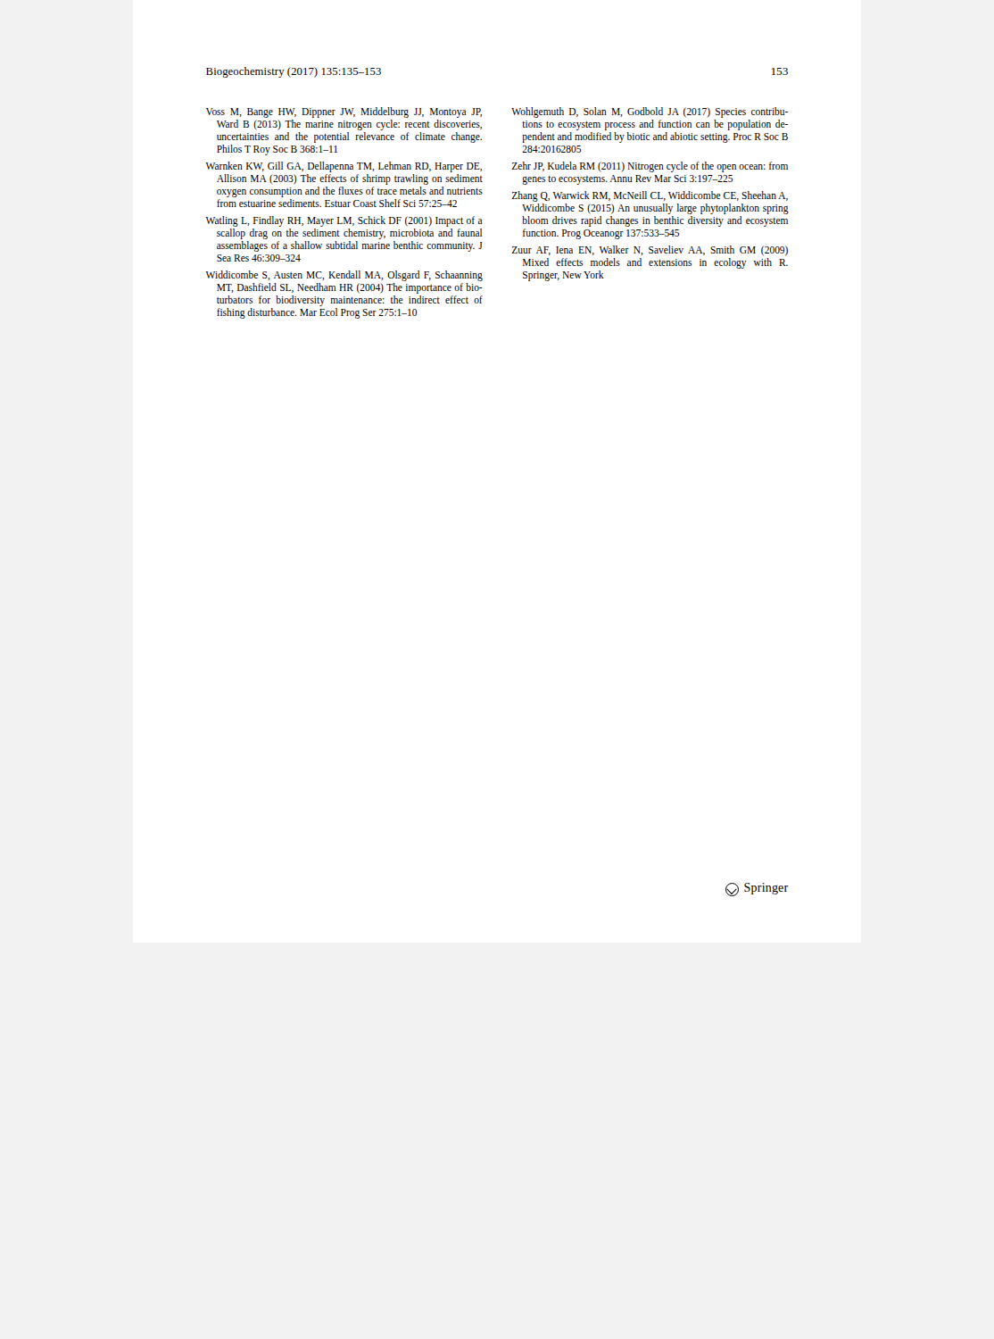Biogeochemistry (2017) 135:135–153 153
Voss M, Bange HW, Dippner JW, Middelburg JJ, Montoya JP, Ward B (2013) The marine nitrogen cycle: recent discoveries, uncertainties and the potential relevance of climate change. Philos T Roy Soc B 368:1–11
Warnken KW, Gill GA, Dellapenna TM, Lehman RD, Harper DE, Allison MA (2003) The effects of shrimp trawling on sediment oxygen consumption and the fluxes of trace metals and nutrients from estuarine sediments. Estuar Coast Shelf Sci 57:25–42
Watling L, Findlay RH, Mayer LM, Schick DF (2001) Impact of a scallop drag on the sediment chemistry, microbiota and faunal assemblages of a shallow subtidal marine benthic community. J Sea Res 46:309–324
Widdicombe S, Austen MC, Kendall MA, Olsgard F, Schaanning MT, Dashfield SL, Needham HR (2004) The importance of bioturbators for biodiversity maintenance: the indirect effect of fishing disturbance. Mar Ecol Prog Ser 275:1–10
Wohlgemuth D, Solan M, Godbold JA (2017) Species contributions to ecosystem process and function can be population dependent and modified by biotic and abiotic setting. Proc R Soc B 284:20162805
Zehr JP, Kudela RM (2011) Nitrogen cycle of the open ocean: from genes to ecosystems. Annu Rev Mar Sci 3:197–225
Zhang Q, Warwick RM, McNeill CL, Widdicombe CE, Sheehan A, Widdicombe S (2015) An unusually large phytoplankton spring bloom drives rapid changes in benthic diversity and ecosystem function. Prog Oceanogr 137:533–545
Zuur AF, Iena EN, Walker N, Saveliev AA, Smith GM (2009) Mixed effects models and extensions in ecology with R. Springer, New York
Springer